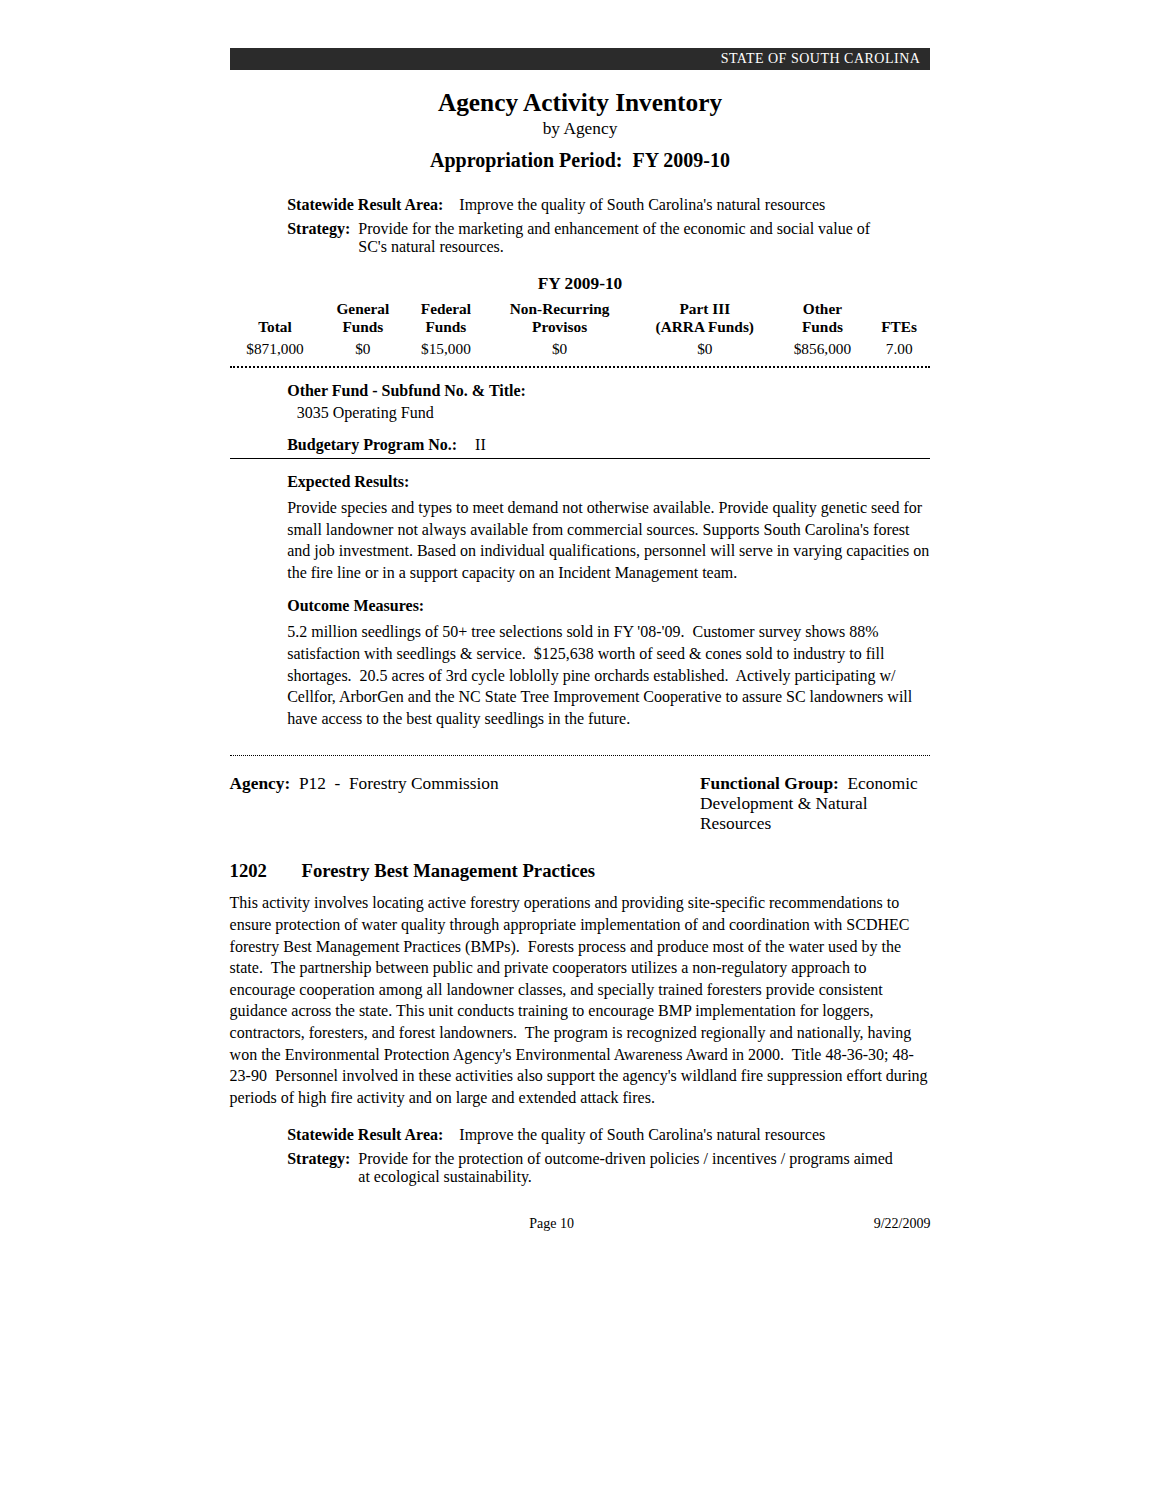STATE OF SOUTH CAROLINA
Agency Activity Inventory
by Agency
Appropriation Period: FY 2009-10
Statewide Result Area: Improve the quality of South Carolina's natural resources
Strategy: Provide for the marketing and enhancement of the economic and social value of SC's natural resources.
FY 2009-10
| Total | General Funds | Federal Funds | Non-Recurring Provisos | Part III (ARRA Funds) | Other Funds | FTEs |
| --- | --- | --- | --- | --- | --- | --- |
| $871,000 | $0 | $15,000 | $0 | $0 | $856,000 | 7.00 |
Other Fund - Subfund No. & Title:
3035 Operating Fund
Budgetary Program No.:II
Expected Results:
Provide species and types to meet demand not otherwise available. Provide quality genetic seed for small landowner not always available from commercial sources. Supports South Carolina's forest and job investment. Based on individual qualifications, personnel will serve in varying capacities on the fire line or in a support capacity on an Incident Management team.
Outcome Measures:
5.2 million seedlings of 50+ tree selections sold in FY '08-'09. Customer survey shows 88% satisfaction with seedlings & service. $125,638 worth of seed & cones sold to industry to fill shortages. 20.5 acres of 3rd cycle loblolly pine orchards established. Actively participating w/ Cellfor, ArborGen and the NC State Tree Improvement Cooperative to assure SC landowners will have access to the best quality seedlings in the future.
Agency: P12 - Forestry Commission
Functional Group: Economic Development & Natural Resources
1202 Forestry Best Management Practices
This activity involves locating active forestry operations and providing site-specific recommendations to ensure protection of water quality through appropriate implementation of and coordination with SCDHEC forestry Best Management Practices (BMPs). Forests process and produce most of the water used by the state. The partnership between public and private cooperators utilizes a non-regulatory approach to encourage cooperation among all landowner classes, and specially trained foresters provide consistent guidance across the state. This unit conducts training to encourage BMP implementation for loggers, contractors, foresters, and forest landowners. The program is recognized regionally and nationally, having won the Environmental Protection Agency's Environmental Awareness Award in 2000. Title 48-36-30; 48-23-90 Personnel involved in these activities also support the agency's wildland fire suppression effort during periods of high fire activity and on large and extended attack fires.
Statewide Result Area: Improve the quality of South Carolina's natural resources
Strategy: Provide for the protection of outcome-driven policies / incentives / programs aimed at ecological sustainability.
Page 10
9/22/2009